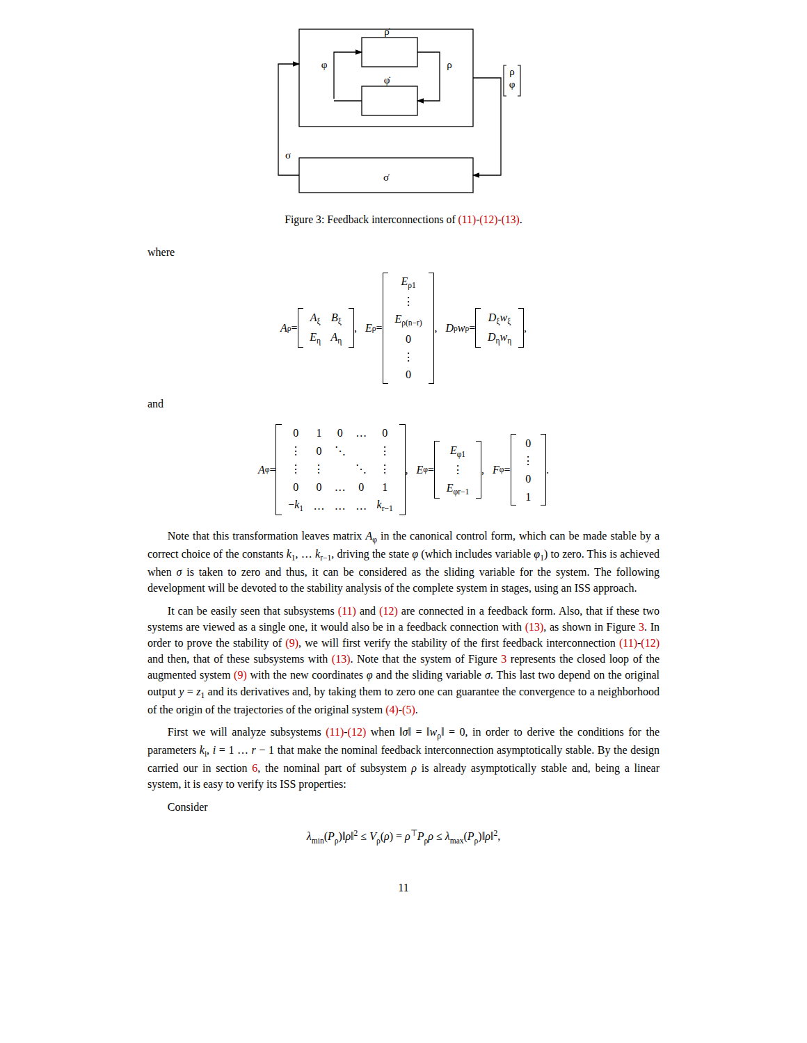ρ̇ φ̇ σ̇ φ ρ σ ρ φ
Figure 3: Feedback interconnections of (11)-(12)-(13).
where
Aρ =
| A ξ | B ξ |
| E η | A η |
, Eρ =
| E ρ1 |
| ⋮ |
| E ρ(n−r) |
| 0 |
| ⋮ |
| 0 |
, Dρwρ =
| D ξ w ξ |
| D η w η |
,
and
Aφ =
| 0 | 1 | 0 | … | 0 |
| ⋮ | 0 | ⋱ | | ⋮ |
| ⋮ | ⋮ | | ⋱ | ⋮ |
| 0 | 0 | … | 0 | 1 |
| − k 1 | … | … | … | k r−1 |
, Eφ =
| E φ1 |
| ⋮ |
| E φr−1 |
, Fφ =
| 0 |
| ⋮ |
| 0 |
| 1 |
.
Note that this transformation leaves matrix Aφ in the canonical control form, which can be made stable by a correct choice of the constants k 1, … kr−1, driving the state φ (which includes variable φ 1) to zero. This is achieved when σ is taken to zero and thus, it can be considered as the sliding variable for the system. The following development will be devoted to the stability analysis of the complete system in stages, using an ISS approach.
It can be easily seen that subsystems (11) and (12) are connected in a feedback form. Also, that if these two systems are viewed as a single one, it would also be in a feedback connection with (13), as shown in Figure 3. In order to prove the stability of (9), we will first verify the stability of the first feedback interconnection (11)-(12) and then, that of these subsystems with (13). Note that the system of Figure 3 represents the closed loop of the augmented system (9) with the new coordinates φ and the sliding variable σ. This last two depend on the original output y = z 1 and its derivatives and, by taking them to zero one can guarantee the convergence to a neighborhood of the origin of the trajectories of the original system (4)-(5).
First we will analyze subsystems (11)-(12) when ‖σ‖ = ‖wρ‖ = 0, in order to derive the conditions for the parameters ki, i = 1 … r − 1 that make the nominal feedback interconnection asymptotically stable. By the design carried our in section 6, the nominal part of subsystem ρ is already asymptotically stable and, being a linear system, it is easy to verify its ISS properties:
Consider
λmin(Pρ)‖ρ‖2 ≤ Vρ(ρ) = ρ⊤Pρρ ≤ λmax(Pρ)‖ρ‖2,
11